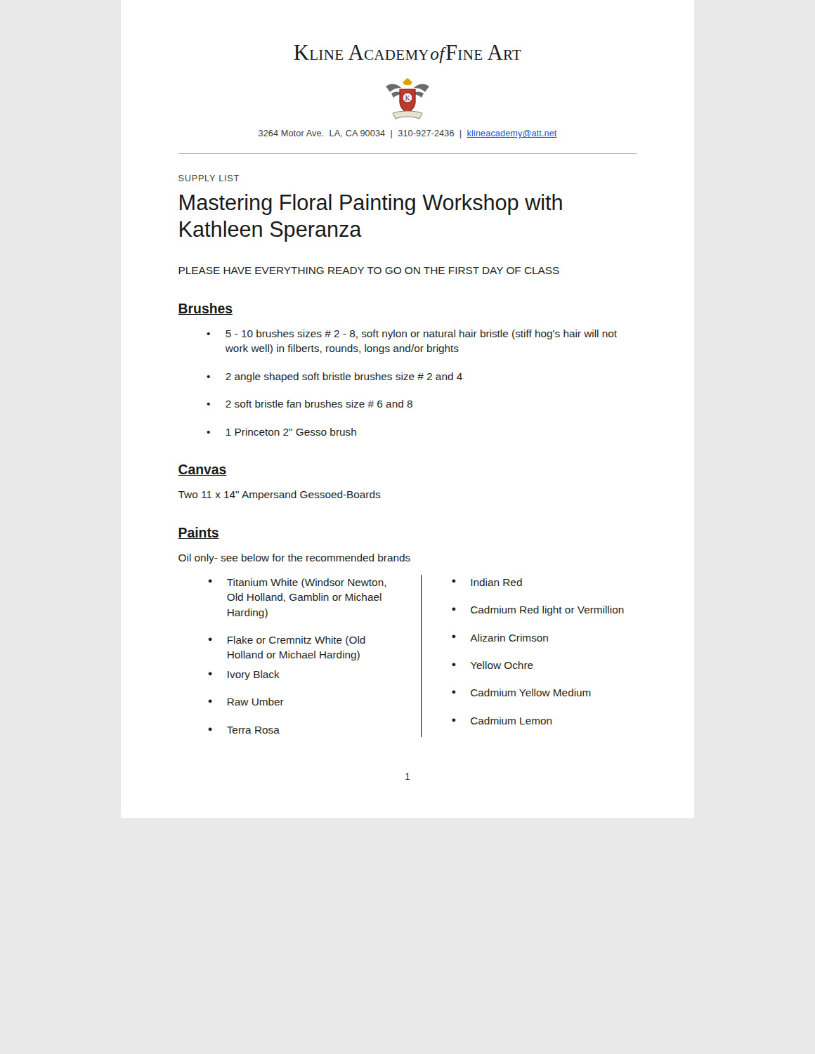Kline Academy of Fine Art
K
3264 Motor Ave. LA, CA 90034 | 310-927-2436 | klineacademy@att.net
SUPPLY LIST
Mastering Floral Painting Workshop with Kathleen Speranza
PLEASE HAVE EVERYTHING READY TO GO ON THE FIRST DAY OF CLASS
Brushes
5 - 10 brushes sizes # 2 - 8, soft nylon or natural hair bristle (stiff hog's hair will not work well) in filberts, rounds, longs and/or brights
2 angle shaped soft bristle brushes size # 2 and 4
2 soft bristle fan brushes size # 6 and 8
1 Princeton 2" Gesso brush
Canvas
Two 11 x 14" Ampersand Gessoed-Boards
Paints
Oil only- see below for the recommended brands
Titanium White (Windsor Newton, Old Holland, Gamblin or Michael Harding)
Flake or Cremnitz White (Old Holland or Michael Harding)
Ivory Black
Raw Umber
Terra Rosa
Indian Red
Cadmium Red light or Vermillion
Alizarin Crimson
Yellow Ochre
Cadmium Yellow Medium
Cadmium Lemon
1